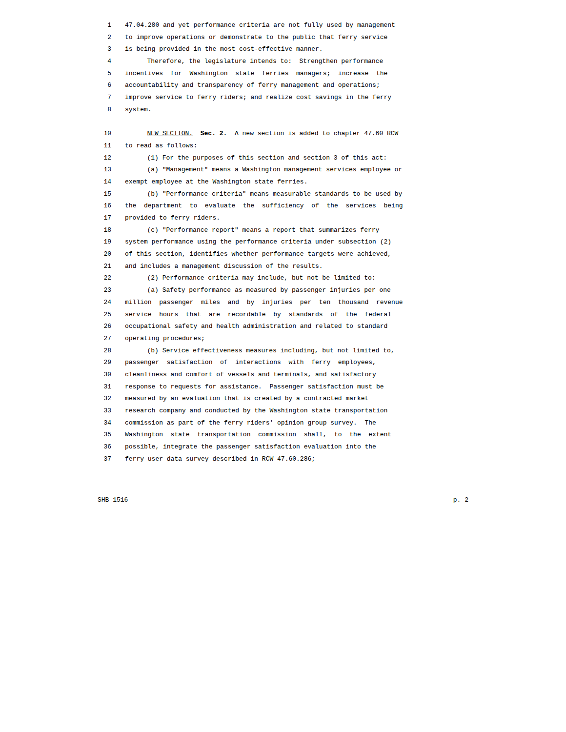47.04.280 and yet performance criteria are not fully used by management
to improve operations or demonstrate to the public that ferry service
is being provided in the most cost-effective manner.
Therefore, the legislature intends to: Strengthen performance
incentives for Washington state ferries managers; increase the
accountability and transparency of ferry management and operations;
improve service to ferry riders; and realize cost savings in the ferry
system.
NEW SECTION. Sec. 2. A new section is added to chapter 47.60 RCW
to read as follows:
(1) For the purposes of this section and section 3 of this act:
(a) "Management" means a Washington management services employee or
exempt employee at the Washington state ferries.
(b) "Performance criteria" means measurable standards to be used by
the department to evaluate the sufficiency of the services being
provided to ferry riders.
(c) "Performance report" means a report that summarizes ferry
system performance using the performance criteria under subsection (2)
of this section, identifies whether performance targets were achieved,
and includes a management discussion of the results.
(2) Performance criteria may include, but not be limited to:
(a) Safety performance as measured by passenger injuries per one
million passenger miles and by injuries per ten thousand revenue
service hours that are recordable by standards of the federal
occupational safety and health administration and related to standard
operating procedures;
(b) Service effectiveness measures including, but not limited to,
passenger satisfaction of interactions with ferry employees,
cleanliness and comfort of vessels and terminals, and satisfactory
response to requests for assistance. Passenger satisfaction must be
measured by an evaluation that is created by a contracted market
research company and conducted by the Washington state transportation
commission as part of the ferry riders' opinion group survey. The
Washington state transportation commission shall, to the extent
possible, integrate the passenger satisfaction evaluation into the
ferry user data survey described in RCW 47.60.286;
SHB 1516 p. 2